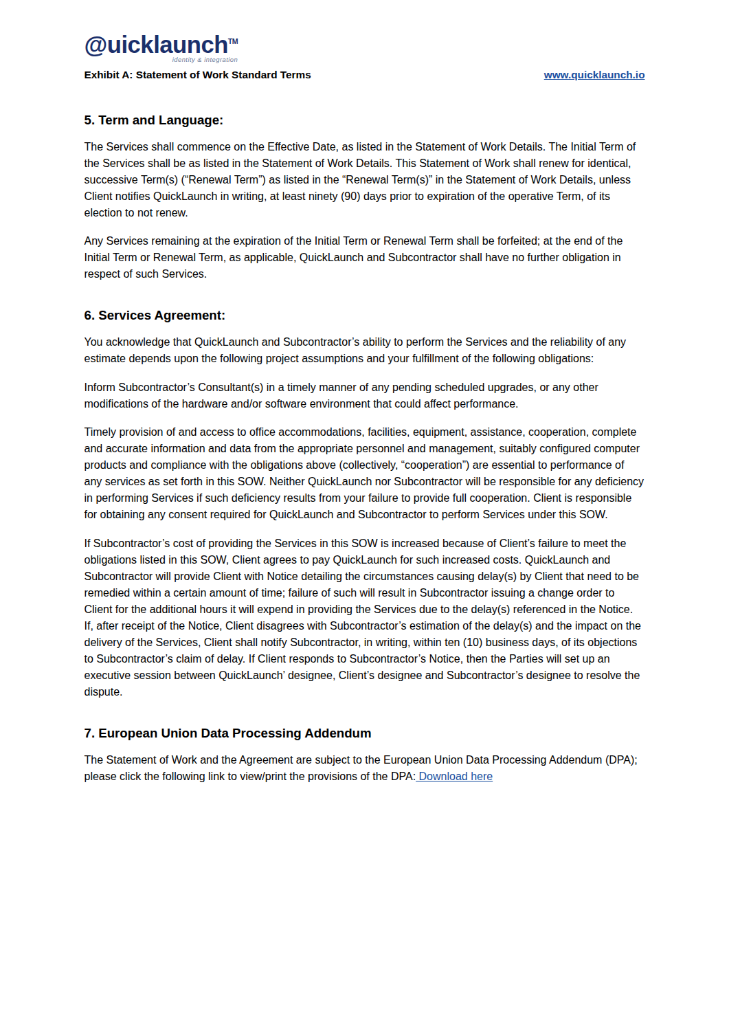@uicklaunchTM
identity & integration
Exhibit A: Statement of Work Standard Terms www.quicklaunch.io
5. Term and Language:
The Services shall commence on the Effective Date, as listed in the Statement of Work Details. The Initial Term of the Services shall be as listed in the Statement of Work Details. This Statement of Work shall renew for identical, successive Term(s) (“Renewal Term”) as listed in the “Renewal Term(s)” in the Statement of Work Details, unless Client notifies QuickLaunch in writing, at least ninety (90) days prior to expiration of the operative Term, of its election to not renew.
Any Services remaining at the expiration of the Initial Term or Renewal Term shall be forfeited; at the end of the Initial Term or Renewal Term, as applicable, QuickLaunch and Subcontractor shall have no further obligation in respect of such Services.
6. Services Agreement:
You acknowledge that QuickLaunch and Subcontractor’s ability to perform the Services and the reliability of any estimate depends upon the following project assumptions and your fulfillment of the following obligations:
Inform Subcontractor’s Consultant(s) in a timely manner of any pending scheduled upgrades, or any other modifications of the hardware and/or software environment that could affect performance.
Timely provision of and access to office accommodations, facilities, equipment, assistance, cooperation, complete and accurate information and data from the appropriate personnel and management, suitably configured computer products and compliance with the obligations above (collectively, “cooperation”) are essential to performance of any services as set forth in this SOW. Neither QuickLaunch nor Subcontractor will be responsible for any deficiency in performing Services if such deficiency results from your failure to provide full cooperation. Client is responsible for obtaining any consent required for QuickLaunch and Subcontractor to perform Services under this SOW.
If Subcontractor’s cost of providing the Services in this SOW is increased because of Client’s failure to meet the obligations listed in this SOW, Client agrees to pay QuickLaunch for such increased costs. QuickLaunch and Subcontractor will provide Client with Notice detailing the circumstances causing delay(s) by Client that need to be remedied within a certain amount of time; failure of such will result in Subcontractor issuing a change order to Client for the additional hours it will expend in providing the Services due to the delay(s) referenced in the Notice. If, after receipt of the Notice, Client disagrees with Subcontractor’s estimation of the delay(s) and the impact on the delivery of the Services, Client shall notify Subcontractor, in writing, within ten (10) business days, of its objections to Subcontractor’s claim of delay. If Client responds to Subcontractor’s Notice, then the Parties will set up an executive session between QuickLaunch’ designee, Client’s designee and Subcontractor’s designee to resolve the dispute.
7. European Union Data Processing Addendum
The Statement of Work and the Agreement are subject to the European Union Data Processing Addendum (DPA); please click the following link to view/print the provisions of the DPA: Download here